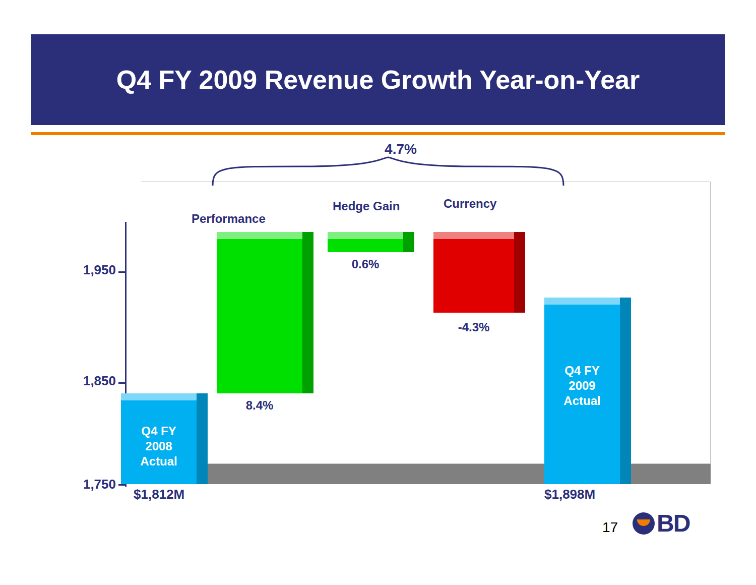Q4 FY 2009 Revenue Growth Year-on-Year
1,950
1,850
1,750
4.7%
Performance
Hedge Gain
Currency
Q4 FY
2008
Actual
8.4%
0.6%
-4.3%
Q4 FY
2009
Actual
$1,812M
$1,898M
17
BD